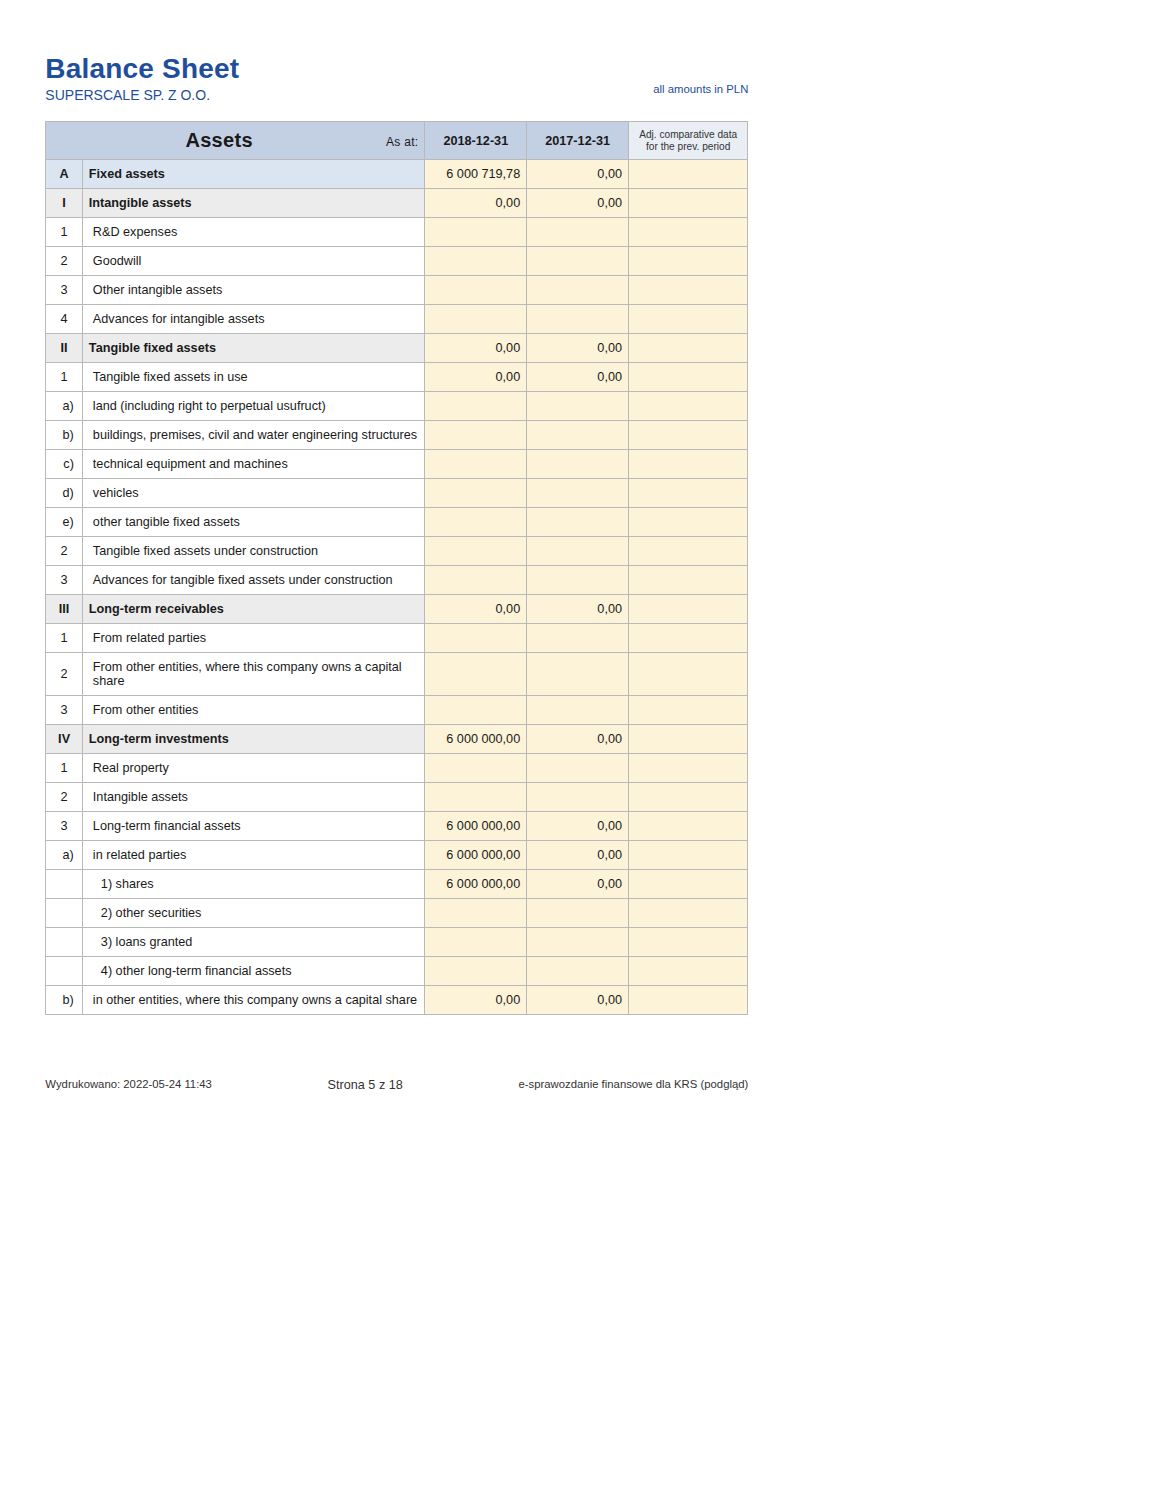all amounts in PLN
Balance Sheet
SUPERSCALE SP. Z O.O.
| Assets As at: | 2018-12-31 | 2017-12-31 | Adj. comparative data for the prev. period |
| A | Fixed assets | 6 000 719,78 | 0,00 | |
| I | Intangible assets | 0,00 | 0,00 | |
| 1 | R&D expenses | | | |
| 2 | Goodwill | | | |
| 3 | Other intangible assets | | | |
| 4 | Advances for intangible assets | | | |
| II | Tangible fixed assets | 0,00 | 0,00 | |
| 1 | Tangible fixed assets in use | 0,00 | 0,00 | |
| a) | land (including right to perpetual usufruct) | | | |
| b) | buildings, premises, civil and water engineering structures | | | |
| c) | technical equipment and machines | | | |
| d) | vehicles | | | |
| e) | other tangible fixed assets | | | |
| 2 | Tangible fixed assets under construction | | | |
| 3 | Advances for tangible fixed assets under construction | | | |
| III | Long-term receivables | 0,00 | 0,00 | |
| 1 | From related parties | | | |
| 2 | From other entities, where this company owns a capital share | | | |
| 3 | From other entities | | | |
| IV | Long-term investments | 6 000 000,00 | 0,00 | |
| 1 | Real property | | | |
| 2 | Intangible assets | | | |
| 3 | Long-term financial assets | 6 000 000,00 | 0,00 | |
| a) | in related parties | 6 000 000,00 | 0,00 | |
| | 1) shares | 6 000 000,00 | 0,00 | |
| | 2) other securities | | | |
| | 3) loans granted | | | |
| | 4) other long-term financial assets | | | |
| b) | in other entities, where this company owns a capital share | 0,00 | 0,00 | |
Wydrukowano: 2022-05-24 11:43 e-sprawozdanie finansowe dla KRS (podgląd)
Strona 5 z 18